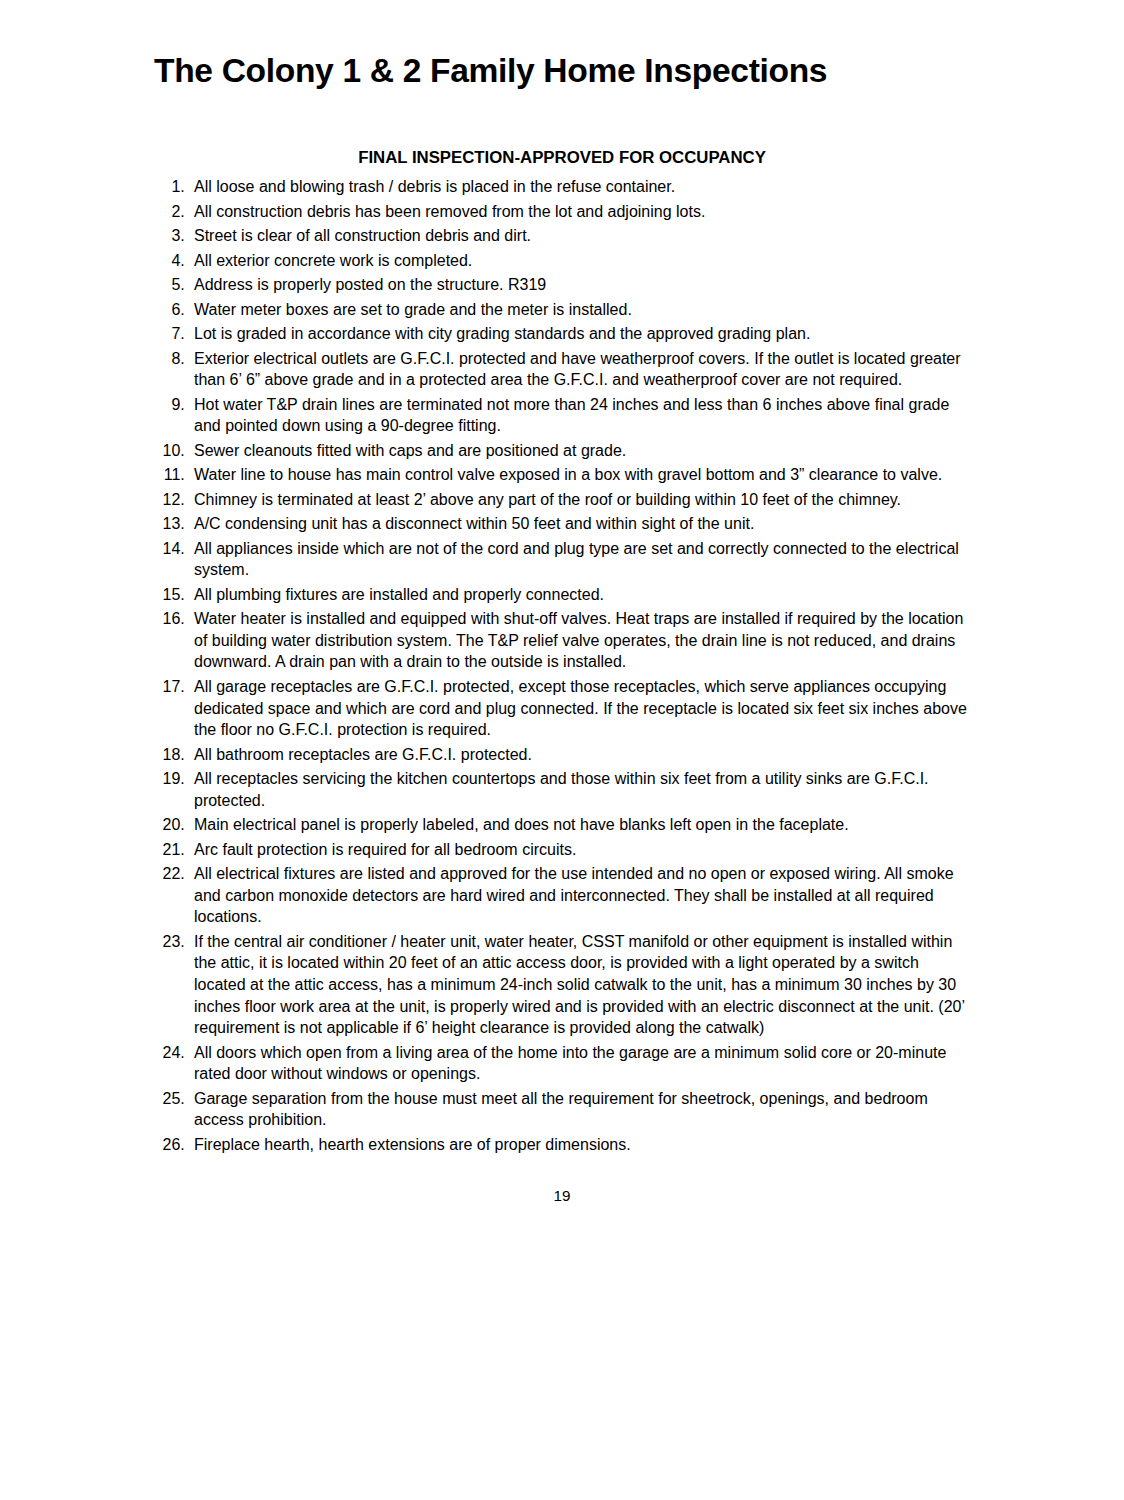The Colony 1 & 2 Family Home Inspections
FINAL INSPECTION-APPROVED FOR OCCUPANCY
All loose and blowing trash / debris is placed in the refuse container.
All construction debris has been removed from the lot and adjoining lots.
Street is clear of all construction debris and dirt.
All exterior concrete work is completed.
Address is properly posted on the structure. R319
Water meter boxes are set to grade and the meter is installed.
Lot is graded in accordance with city grading standards and the approved grading plan.
Exterior electrical outlets are G.F.C.I. protected and have weatherproof covers. If the outlet is located greater than 6’ 6” above grade and in a protected area the G.F.C.I. and weatherproof cover are not required.
Hot water T&P drain lines are terminated not more than 24 inches and less than 6 inches above final grade and pointed down using a 90-degree fitting.
Sewer cleanouts fitted with caps and are positioned at grade.
Water line to house has main control valve exposed in a box with gravel bottom and 3” clearance to valve.
Chimney is terminated at least 2’ above any part of the roof or building within 10 feet of the chimney.
A/C condensing unit has a disconnect within 50 feet and within sight of the unit.
All appliances inside which are not of the cord and plug type are set and correctly connected to the electrical system.
All plumbing fixtures are installed and properly connected.
Water heater is installed and equipped with shut-off valves. Heat traps are installed if required by the location of building water distribution system. The T&P relief valve operates, the drain line is not reduced, and drains downward. A drain pan with a drain to the outside is installed.
All garage receptacles are G.F.C.I. protected, except those receptacles, which serve appliances occupying dedicated space and which are cord and plug connected. If the receptacle is located six feet six inches above the floor no G.F.C.I. protection is required.
All bathroom receptacles are G.F.C.I. protected.
All receptacles servicing the kitchen countertops and those within six feet from a utility sinks are G.F.C.I. protected.
Main electrical panel is properly labeled, and does not have blanks left open in the faceplate.
Arc fault protection is required for all bedroom circuits.
All electrical fixtures are listed and approved for the use intended and no open or exposed wiring. All smoke and carbon monoxide detectors are hard wired and interconnected. They shall be installed at all required locations.
If the central air conditioner / heater unit, water heater, CSST manifold or other equipment is installed within the attic, it is located within 20 feet of an attic access door, is provided with a light operated by a switch located at the attic access, has a minimum 24-inch solid catwalk to the unit, has a minimum 30 inches by 30 inches floor work area at the unit, is properly wired and is provided with an electric disconnect at the unit. (20’ requirement is not applicable if 6’ height clearance is provided along the catwalk)
All doors which open from a living area of the home into the garage are a minimum solid core or 20-minute rated door without windows or openings.
Garage separation from the house must meet all the requirement for sheetrock, openings, and bedroom access prohibition.
Fireplace hearth, hearth extensions are of proper dimensions.
19